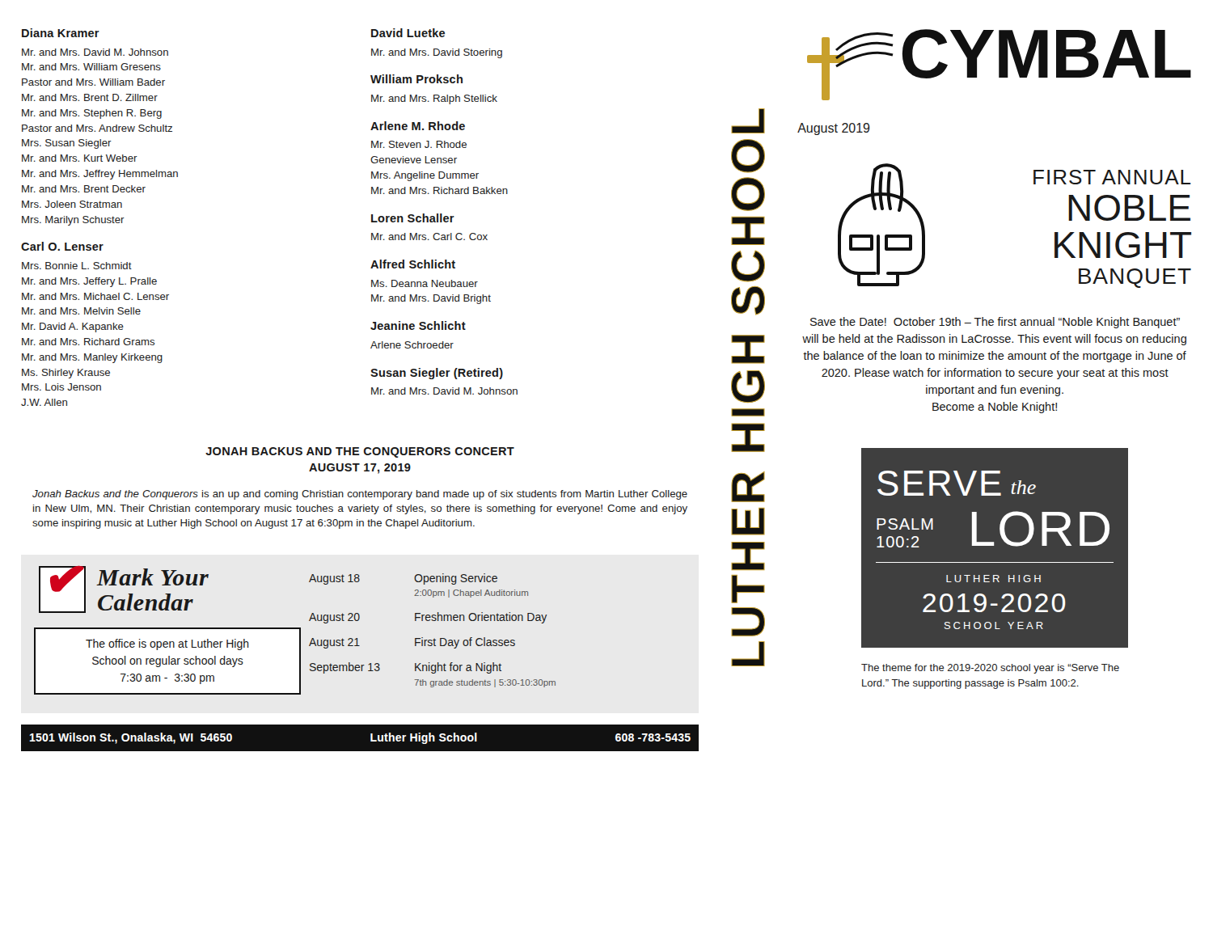Diana Kramer
Mr. and Mrs. David M. Johnson
Mr. and Mrs. William Gresens
Pastor and Mrs. William Bader
Mr. and Mrs. Brent D. Zillmer
Mr. and Mrs. Stephen R. Berg
Pastor and Mrs. Andrew Schultz
Mrs. Susan Siegler
Mr. and Mrs. Kurt Weber
Mr. and Mrs. Jeffrey Hemmelman
Mr. and Mrs. Brent Decker
Mrs. Joleen Stratman
Mrs. Marilyn Schuster
Carl O. Lenser
Mrs. Bonnie L. Schmidt
Mr. and Mrs. Jeffery L. Pralle
Mr. and Mrs. Michael C. Lenser
Mr. and Mrs. Melvin Selle
Mr. David A. Kapanke
Mr. and Mrs. Richard Grams
Mr. and Mrs. Manley Kirkeeng
Ms. Shirley Krause
Mrs. Lois Jenson
J.W. Allen
David Luetke
Mr. and Mrs. David Stoering
William Proksch
Mr. and Mrs. Ralph Stellick
Arlene M. Rhode
Mr. Steven J. Rhode
Genevieve Lenser
Mrs. Angeline Dummer
Mr. and Mrs. Richard Bakken
Loren Schaller
Mr. and Mrs. Carl C. Cox
Alfred Schlicht
Ms. Deanna Neubauer
Mr. and Mrs. David Bright
Jeanine Schlicht
Arlene Schroeder
Susan Siegler (Retired)
Mr. and Mrs. David M. Johnson
JONAH BACKUS AND THE CONQUERORS CONCERT AUGUST 17, 2019
Jonah Backus and the Conquerors is an up and coming Christian contemporary band made up of six students from Martin Luther College in New Ulm, MN. Their Christian contemporary music touches a variety of styles, so there is something for everyone! Come and enjoy some inspiring music at Luther High School on August 17 at 6:30pm in the Chapel Auditorium.
✔
Mark Your
Calendar
The office is open at Luther High
School on regular school days
7:30 am - 3:30 pm
| August 18 | Opening Service 2:00pm / Chapel Auditorium |
| August 20 | Freshmen Orientation Day |
| August 21 | First Day of Classes |
| September 13 | Knight for a Night 7th grade students / 5:30-10:30pm |
1501 Wilson St., Onalaska, WI 54650 Luther High School 608 -783-5435
LUTHER HIGH SCHOOL
CYMBAL
August 2019
FIRST ANNUAL NOBLE KNIGHT BANQUET
Save the Date! October 19th – The first annual “Noble Knight Banquet” will be held at the Radisson in LaCrosse. This event will focus on reducing the balance of the loan to minimize the amount of the mortgage in June of 2020. Please watch for information to secure your seat at this most important and fun evening.
Become a Noble Knight!
SERVEthe
PSALM
100:2
LORD
LUTHER HIGH
2019-2020
SCHOOL YEAR
The theme for the 2019-2020 school year is “Serve The Lord.” The supporting passage is Psalm 100:2.